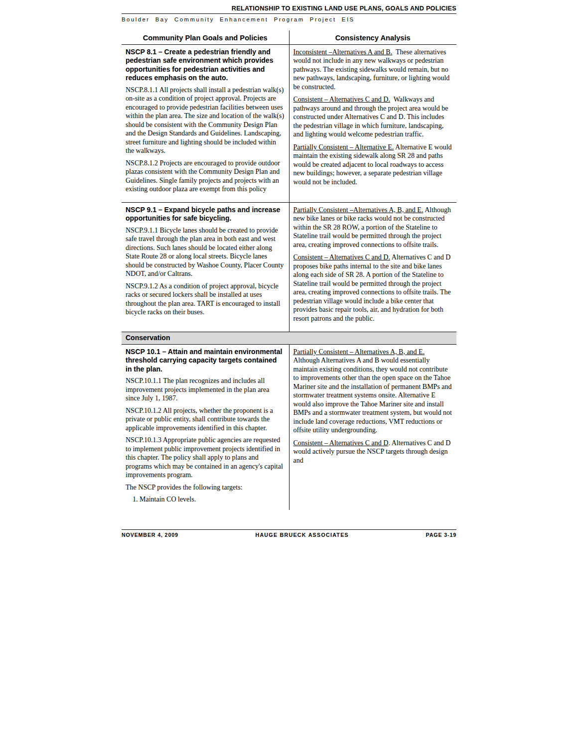RELATIONSHIP TO EXISTING LAND USE PLANS, GOALS AND POLICIES
Boulder Bay Community Enhancement Program Project EIS
| Community Plan Goals and Policies | Consistency Analysis |
| --- | --- |
| NSCP 8.1 – Create a pedestrian friendly and pedestrian safe environment which provides opportunities for pedestrian activities and reduces emphasis on the auto. NSCP.8.1.1 All projects shall install a pedestrian walk(s) on-site as a condition of project approval. Projects are encouraged to provide pedestrian facilities between uses within the plan area. The size and location of the walk(s) should be consistent with the Community Design Plan and the Design Standards and Guidelines. Landscaping, street furniture and lighting should be included within the walkways. NSCP.8.1.2 Projects are encouraged to provide outdoor plazas consistent with the Community Design Plan and Guidelines. Single family projects and projects with an existing outdoor plaza are exempt from this policy | Inconsistent –Alternatives A and B. These alternatives would not include in any new walkways or pedestrian pathways. The existing sidewalks would remain, but no new pathways, landscaping, furniture, or lighting would be constructed. Consistent – Alternatives C and D. Walkways and pathways around and through the project area would be constructed under Alternatives C and D. This includes the pedestrian village in which furniture, landscaping, and lighting would welcome pedestrian traffic. Partially Consistent – Alternative E. Alternative E would maintain the existing sidewalk along SR 28 and paths would be created adjacent to local roadways to access new buildings; however, a separate pedestrian village would not be included. |
| NSCP 9.1 – Expand bicycle paths and increase opportunities for safe bicycling. NSCP.9.1.1 Bicycle lanes should be created to provide safe travel through the plan area in both east and west directions. Such lanes should be located either along State Route 28 or along local streets. Bicycle lanes should be constructed by Washoe County, Placer County NDOT, and/or Caltrans. NSCP.9.1.2 As a condition of project approval, bicycle racks or secured lockers shall be installed at uses throughout the plan area. TART is encouraged to install bicycle racks on their buses. | Partially Consistent –Alternatives A, B, and E. Although new bike lanes or bike racks would not be constructed within the SR 28 ROW, a portion of the Stateline to Stateline trail would be permitted through the project area, creating improved connections to offsite trails. Consistent – Alternatives C and D. Alternatives C and D proposes bike paths internal to the site and bike lanes along each side of SR 28. A portion of the Stateline to Stateline trail would be permitted through the project area, creating improved connections to offsite trails. The pedestrian village would include a bike center that provides basic repair tools, air, and hydration for both resort patrons and the public. |
| Conservation |
| NSCP 10.1 – Attain and maintain environmental threshold carrying capacity targets contained in the plan. NSCP.10.1.1 The plan recognizes and includes all improvement projects implemented in the plan area since July 1, 1987. NSCP.10.1.2 All projects, whether the proponent is a private or public entity, shall contribute towards the applicable improvements identified in this chapter. NSCP.10.1.3 Appropriate public agencies are requested to implement public improvement projects identified in this chapter. The policy shall apply to plans and programs which may be contained in an agency's capital improvements program. The NSCP provides the following targets: Maintain CO levels. | Partially Consistent – Alternatives A, B, and E. Although Alternatives A and B would essentially maintain existing conditions, they would not contribute to improvements other than the open space on the Tahoe Mariner site and the installation of permanent BMPs and stormwater treatment systems onsite. Alternative E would also improve the Tahoe Mariner site and install BMPs and a stormwater treatment system, but would not include land coverage reductions, VMT reductions or offsite utility undergrounding. Consistent – Alternatives C and D . Alternatives C and D would actively pursue the NSCP targets through design and |
NOVEMBER 4, 2009 HAUGE BRUECK ASSOCIATES PAGE 3-19